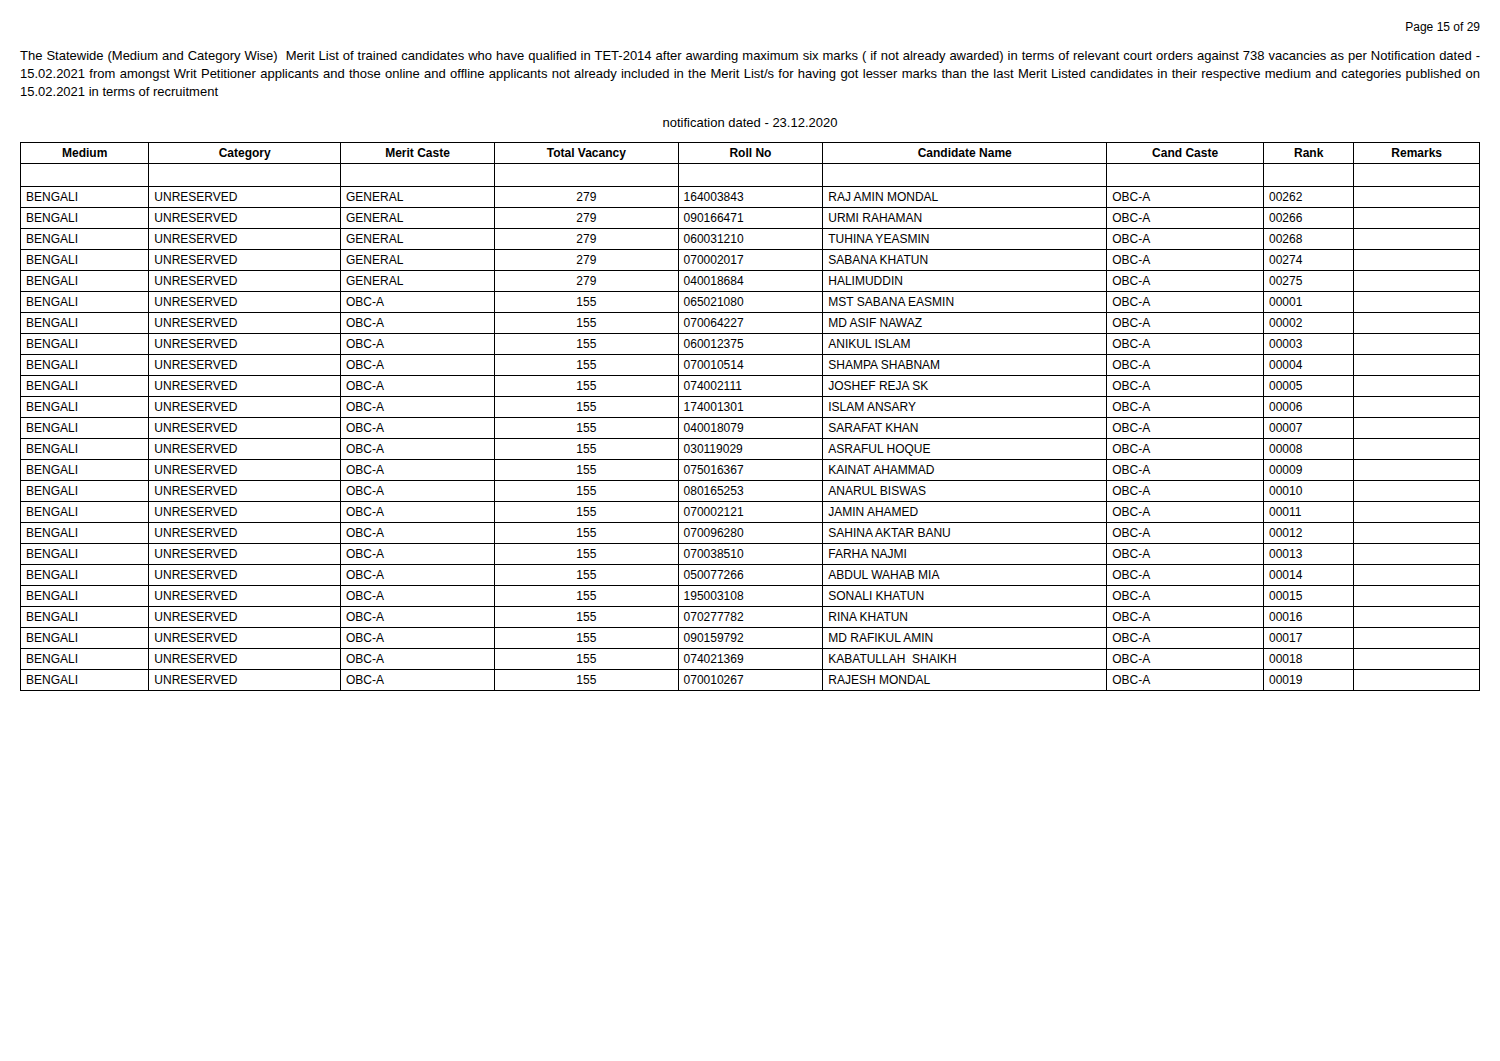Page 15 of 29
The Statewide (Medium and Category Wise) Merit List of trained candidates who have qualified in TET-2014 after awarding maximum six marks ( if not already awarded) in terms of relevant court orders against 738 vacancies as per Notification dated - 15.02.2021 from amongst Writ Petitioner applicants and those online and offline applicants not already included in the Merit List/s for having got lesser marks than the last Merit Listed candidates in their respective medium and categories published on 15.02.2021 in terms of recruitment
notification dated - 23.12.2020
| Medium | Category | Merit Caste | Total Vacancy | Roll No | Candidate Name | Cand Caste | Rank | Remarks |
| --- | --- | --- | --- | --- | --- | --- | --- | --- |
| BENGALI | UNRESERVED | GENERAL | 279 | 164003843 | RAJ AMIN MONDAL | OBC-A | 00262 | |
| BENGALI | UNRESERVED | GENERAL | 279 | 090166471 | URMI RAHAMAN | OBC-A | 00266 | |
| BENGALI | UNRESERVED | GENERAL | 279 | 060031210 | TUHINA YEASMIN | OBC-A | 00268 | |
| BENGALI | UNRESERVED | GENERAL | 279 | 070002017 | SABANA KHATUN | OBC-A | 00274 | |
| BENGALI | UNRESERVED | GENERAL | 279 | 040018684 | HALIMUDDIN | OBC-A | 00275 | |
| BENGALI | UNRESERVED | OBC-A | 155 | 065021080 | MST SABANA EASMIN | OBC-A | 00001 | |
| BENGALI | UNRESERVED | OBC-A | 155 | 070064227 | MD ASIF NAWAZ | OBC-A | 00002 | |
| BENGALI | UNRESERVED | OBC-A | 155 | 060012375 | ANIKUL ISLAM | OBC-A | 00003 | |
| BENGALI | UNRESERVED | OBC-A | 155 | 070010514 | SHAMPA SHABNAM | OBC-A | 00004 | |
| BENGALI | UNRESERVED | OBC-A | 155 | 074002111 | JOSHEF REJA SK | OBC-A | 00005 | |
| BENGALI | UNRESERVED | OBC-A | 155 | 174001301 | ISLAM ANSARY | OBC-A | 00006 | |
| BENGALI | UNRESERVED | OBC-A | 155 | 040018079 | SARAFAT KHAN | OBC-A | 00007 | |
| BENGALI | UNRESERVED | OBC-A | 155 | 030119029 | ASRAFUL HOQUE | OBC-A | 00008 | |
| BENGALI | UNRESERVED | OBC-A | 155 | 075016367 | KAINAT AHAMMAD | OBC-A | 00009 | |
| BENGALI | UNRESERVED | OBC-A | 155 | 080165253 | ANARUL BISWAS | OBC-A | 00010 | |
| BENGALI | UNRESERVED | OBC-A | 155 | 070002121 | JAMIN AHAMED | OBC-A | 00011 | |
| BENGALI | UNRESERVED | OBC-A | 155 | 070096280 | SAHINA AKTAR BANU | OBC-A | 00012 | |
| BENGALI | UNRESERVED | OBC-A | 155 | 070038510 | FARHA NAJMI | OBC-A | 00013 | |
| BENGALI | UNRESERVED | OBC-A | 155 | 050077266 | ABDUL WAHAB MIA | OBC-A | 00014 | |
| BENGALI | UNRESERVED | OBC-A | 155 | 195003108 | SONALI KHATUN | OBC-A | 00015 | |
| BENGALI | UNRESERVED | OBC-A | 155 | 070277782 | RINA KHATUN | OBC-A | 00016 | |
| BENGALI | UNRESERVED | OBC-A | 155 | 090159792 | MD RAFIKUL AMIN | OBC-A | 00017 | |
| BENGALI | UNRESERVED | OBC-A | 155 | 074021369 | KABATULLAH SHAIKH | OBC-A | 00018 | |
| BENGALI | UNRESERVED | OBC-A | 155 | 070010267 | RAJESH MONDAL | OBC-A | 00019 | |